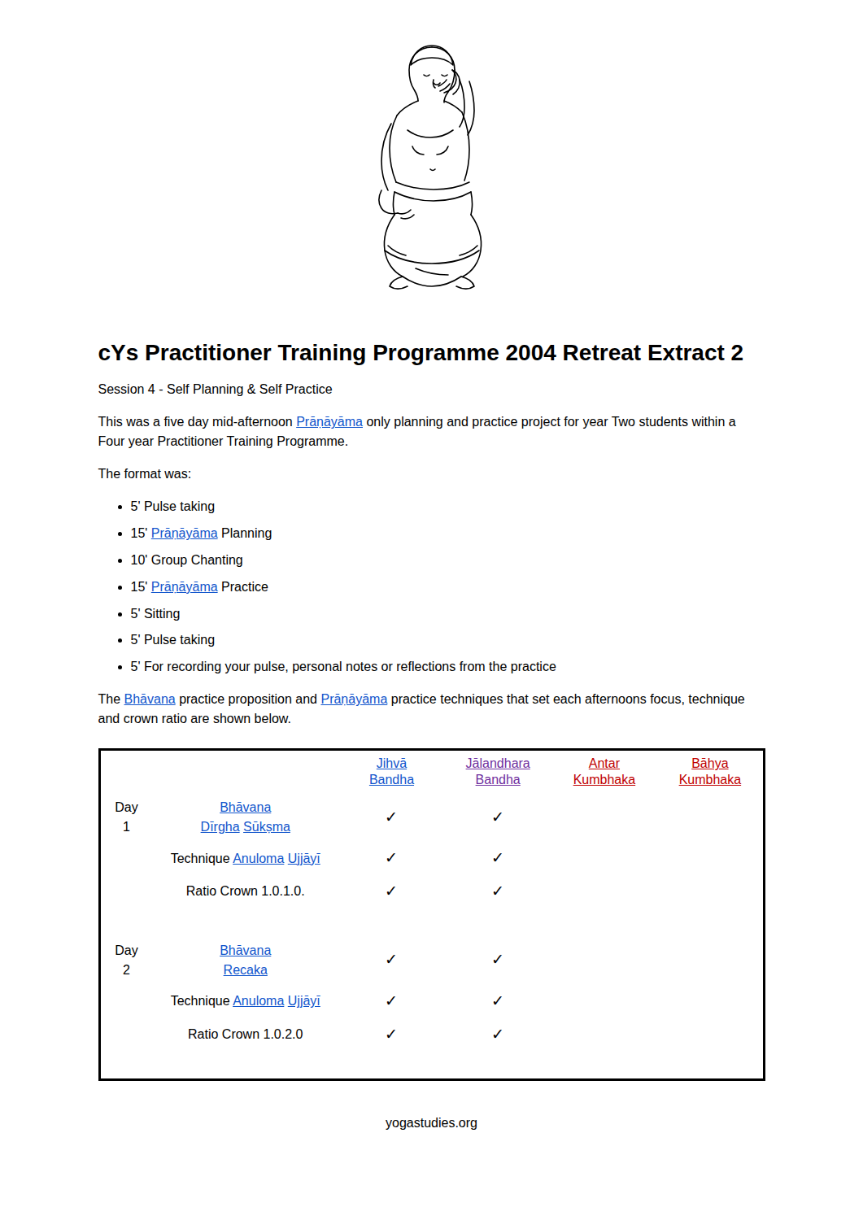cYs Practitioner Training Programme 2004 Retreat Extract 2
Session 4 - Self Planning & Self Practice
This was a five day mid-afternoon Prāṇāyāma only planning and practice project for year Two students within a Four year Practitioner Training Programme.
The format was:
5' Pulse taking
15' Prāṇāyāma Planning
10' Group Chanting
15' Prāṇāyāma Practice
5' Sitting
5' Pulse taking
5' For recording your pulse, personal notes or reflections from the practice
The Bhāvana practice proposition and Prāṇāyāma practice techniques that set each afternoons focus, technique and crown ratio are shown below.
| | | Jihvā Bandha | Jālandhara Bandha | Antar Kumbhaka | Bāhya Kumbhaka |
| --- | --- | --- | --- | --- | --- |
| Day 1 | Bhāvana Dīrgha Sūkṣma | ✓ | ✓ | | |
| | Technique Anuloma Ujjāyī | ✓ | ✓ | | |
| | Ratio Crown 1.0.1.0. | ✓ | ✓ | | |
| Day 2 | Bhāvana Recaka | ✓ | ✓ | | |
| | Technique Anuloma Ujjāyī | ✓ | ✓ | | |
| | Ratio Crown 1.0.2.0 | ✓ | ✓ | | |
yogastudies.org